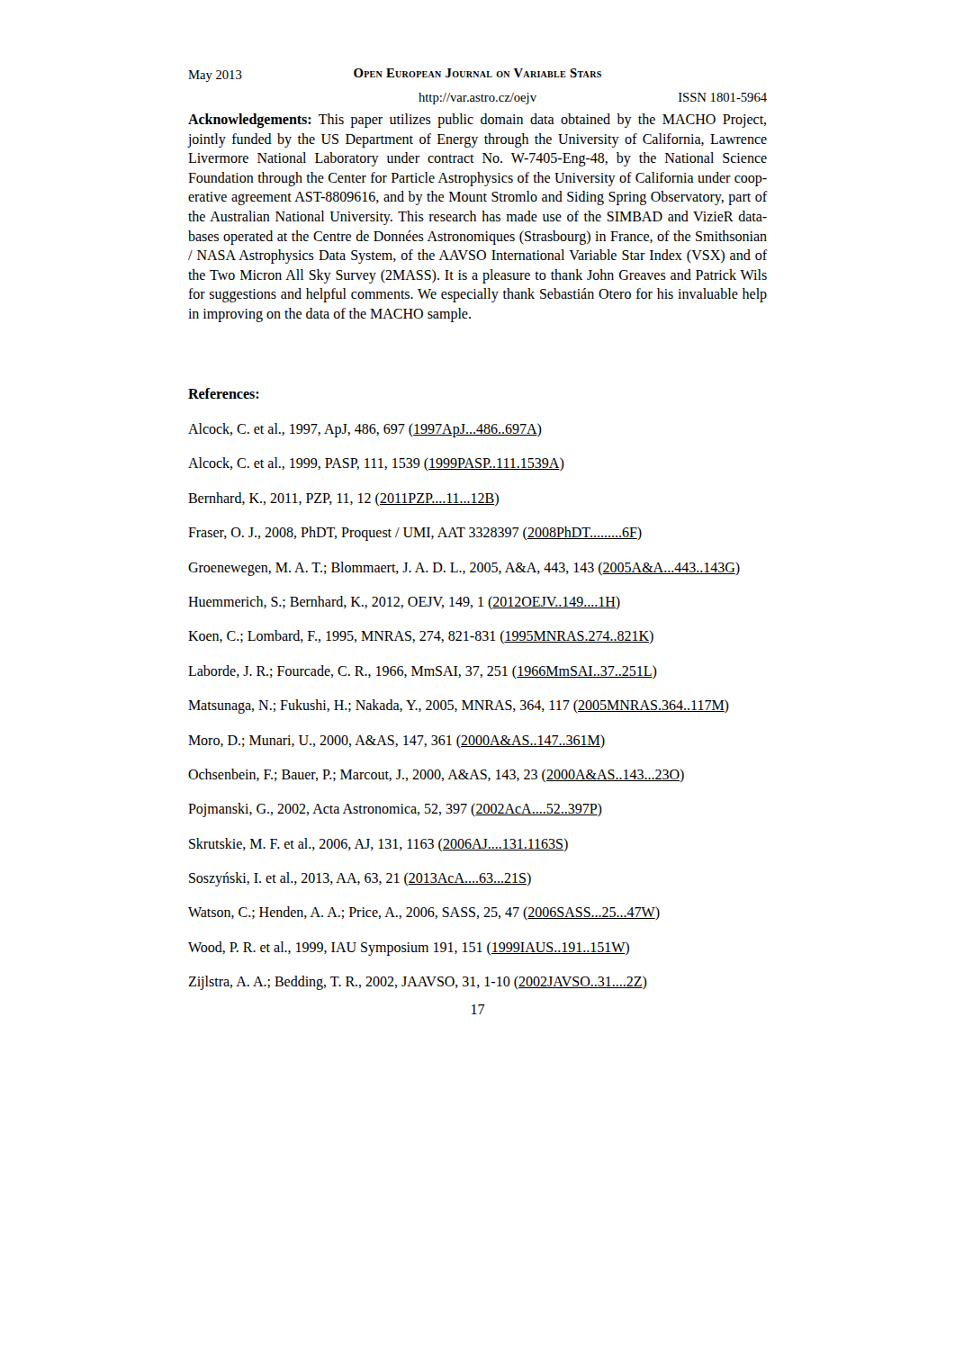Open European Journal on Variable Stars
May 2013
http://var.astro.cz/oejv
ISSN 1801-5964
Acknowledgements: This paper utilizes public domain data obtained by the MACHO Project, jointly funded by the US Department of Energy through the University of California, Lawrence Livermore National Laboratory under contract No. W-7405-Eng-48, by the National Science Foundation through the Center for Particle Astrophysics of the University of California under cooperative agreement AST-8809616, and by the Mount Stromlo and Siding Spring Observatory, part of the Australian National University. This research has made use of the SIMBAD and VizieR databases operated at the Centre de Données Astronomiques (Strasbourg) in France, of the Smithsonian / NASA Astrophysics Data System, of the AAVSO International Variable Star Index (VSX) and of the Two Micron All Sky Survey (2MASS). It is a pleasure to thank John Greaves and Patrick Wils for suggestions and helpful comments. We especially thank Sebastián Otero for his invaluable help in improving on the data of the MACHO sample.
References:
Alcock, C. et al., 1997, ApJ, 486, 697 (1997ApJ...486..697A)
Alcock, C. et al., 1999, PASP, 111, 1539 (1999PASP..111.1539A)
Bernhard, K., 2011, PZP, 11, 12 (2011PZP....11...12B)
Fraser, O. J., 2008, PhDT, Proquest / UMI, AAT 3328397 (2008PhDT.........6F)
Groenewegen, M. A. T.; Blommaert, J. A. D. L., 2005, A&A, 443, 143 (2005A&A...443..143G)
Huemmerich, S.; Bernhard, K., 2012, OEJV, 149, 1 (2012OEJV..149....1H)
Koen, C.; Lombard, F., 1995, MNRAS, 274, 821-831 (1995MNRAS.274..821K)
Laborde, J. R.; Fourcade, C. R., 1966, MmSAI, 37, 251 (1966MmSAI..37..251L)
Matsunaga, N.; Fukushi, H.; Nakada, Y., 2005, MNRAS, 364, 117 (2005MNRAS.364..117M)
Moro, D.; Munari, U., 2000, A&AS, 147, 361 (2000A&AS..147..361M)
Ochsenbein, F.; Bauer, P.; Marcout, J., 2000, A&AS, 143, 23 (2000A&AS..143...23O)
Pojmanski, G., 2002, Acta Astronomica, 52, 397 (2002AcA....52..397P)
Skrutskie, M. F. et al., 2006, AJ, 131, 1163 (2006AJ....131.1163S)
Soszyński, I. et al., 2013, AA, 63, 21 (2013AcA....63...21S)
Watson, C.; Henden, A. A.; Price, A., 2006, SASS, 25, 47 (2006SASS...25...47W)
Wood, P. R. et al., 1999, IAU Symposium 191, 151 (1999IAUS..191..151W)
Zijlstra, A. A.; Bedding, T. R., 2002, JAAVSO, 31, 1-10 (2002JAVSO..31....2Z)
17